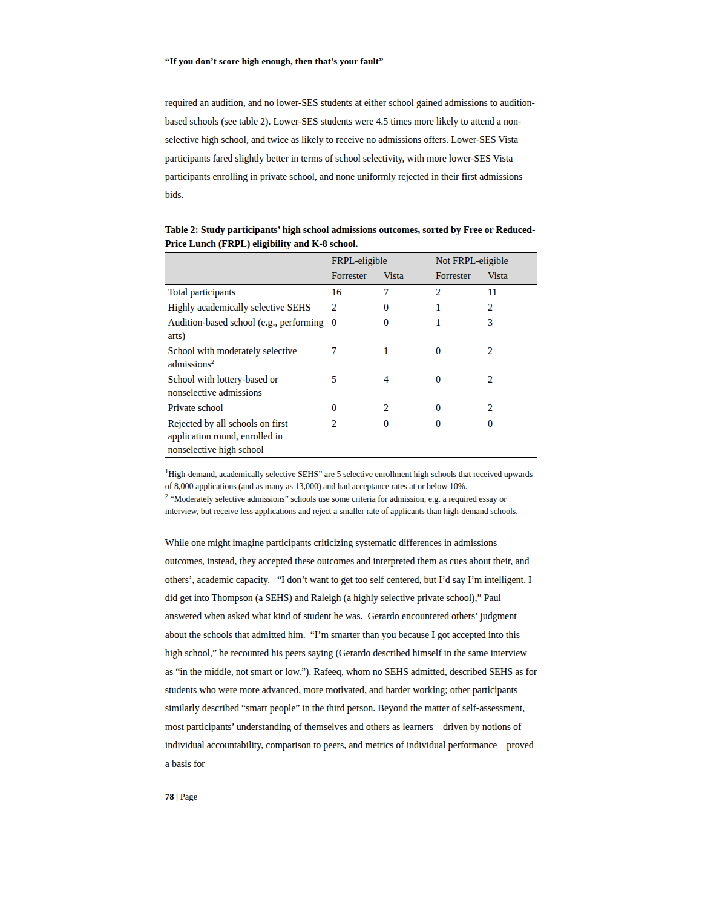“If you don’t score high enough, then that’s your fault”
required an audition, and no lower-SES students at either school gained admissions to audition-based schools (see table 2). Lower-SES students were 4.5 times more likely to attend a non-selective high school, and twice as likely to receive no admissions offers. Lower-SES Vista participants fared slightly better in terms of school selectivity, with more lower-SES Vista participants enrolling in private school, and none uniformly rejected in their first admissions bids.
Table 2: Study participants’ high school admissions outcomes, sorted by Free or Reduced-Price Lunch (FRPL) eligibility and K-8 school.
| | FRPL-eligible | Not FRPL-eligible |
| --- | --- | --- |
| | Forrester | Vista | Forrester | Vista |
| Total participants | 16 | 7 | 2 | 11 |
| Highly academically selective SEHS | 2 | 0 | 1 | 2 |
| Audition-based school (e.g., performing arts) | 0 | 0 | 1 | 3 |
| School with moderately selective admissions 2 | 7 | 1 | 0 | 2 |
| School with lottery-based or nonselective admissions | 5 | 4 | 0 | 2 |
| Private school | 0 | 2 | 0 | 2 |
| Rejected by all schools on first application round, enrolled in nonselective high school | 2 | 0 | 0 | 0 |
1High-demand, academically selective SEHS” are 5 selective enrollment high schools that received upwards of 8,000 applications (and as many as 13,000) and had acceptance rates at or below 10%.
2 “Moderately selective admissions” schools use some criteria for admission, e.g. a required essay or interview, but receive less applications and reject a smaller rate of applicants than high-demand schools.
While one might imagine participants criticizing systematic differences in admissions outcomes, instead, they accepted these outcomes and interpreted them as cues about their, and others’, academic capacity. “I don’t want to get too self centered, but I’d say I’m intelligent. I did get into Thompson (a SEHS) and Raleigh (a highly selective private school),” Paul answered when asked what kind of student he was. Gerardo encountered others’ judgment about the schools that admitted him. “I’m smarter than you because I got accepted into this high school,” he recounted his peers saying (Gerardo described himself in the same interview as “in the middle, not smart or low.”). Rafeeq, whom no SEHS admitted, described SEHS as for students who were more advanced, more motivated, and harder working; other participants similarly described “smart people” in the third person. Beyond the matter of self-assessment, most participants’ understanding of themselves and others as learners—driven by notions of individual accountability, comparison to peers, and metrics of individual performance—proved a basis for
78 | Page